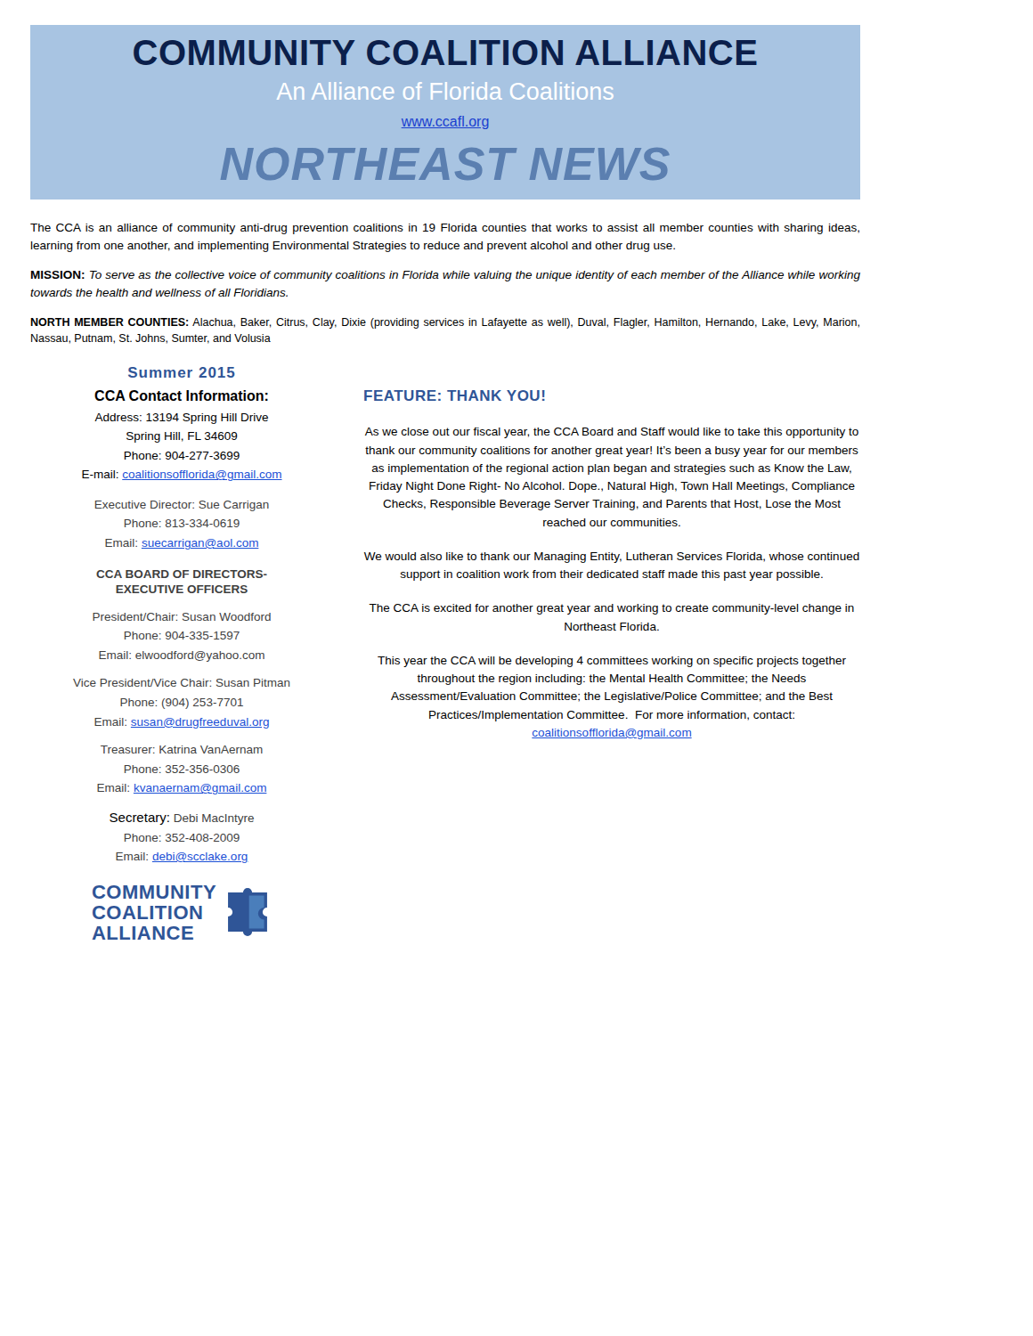COMMUNITY COALITION ALLIANCE
An Alliance of Florida Coalitions
www.ccafl.org
NORTHEAST NEWS
The CCA is an alliance of community anti-drug prevention coalitions in 19 Florida counties that works to assist all member counties with sharing ideas, learning from one another, and implementing Environmental Strategies to reduce and prevent alcohol and other drug use.
MISSION: To serve as the collective voice of community coalitions in Florida while valuing the unique identity of each member of the Alliance while working towards the health and wellness of all Floridians.
NORTH MEMBER COUNTIES: Alachua, Baker, Citrus, Clay, Dixie (providing services in Lafayette as well), Duval, Flagler, Hamilton, Hernando, Lake, Levy, Marion, Nassau, Putnam, St. Johns, Sumter, and Volusia
Summer 2015
CCA Contact Information:
Address: 13194 Spring Hill Drive
Spring Hill, FL 34609
Phone: 904-277-3699
E-mail: coalitionsofflorida@gmail.com
Executive Director: Sue Carrigan
Phone: 813-334-0619
Email: suecarrigan@aol.com
CCA BOARD OF DIRECTORS-
EXECUTIVE OFFICERS
President/Chair: Susan Woodford
Phone: 904-335-1597
Email: elwoodford@yahoo.com
Vice President/Vice Chair: Susan Pitman
Phone: (904) 253-7701
Email: susan@drugfreeduval.org
Treasurer: Katrina VanAernam
Phone: 352-356-0306
Email: kvanaernam@gmail.com
Secretary: Debi MacIntyre
Phone: 352-408-2009
Email: debi@scclake.org
COMMUNITY
COALITION
ALLIANCE
FEATURE: THANK YOU!
As we close out our fiscal year, the CCA Board and Staff would like to take this opportunity to thank our community coalitions for another great year! It’s been a busy year for our members as implementation of the regional action plan began and strategies such as Know the Law, Friday Night Done Right- No Alcohol. Dope., Natural High, Town Hall Meetings, Compliance Checks, Responsible Beverage Server Training, and Parents that Host, Lose the Most reached our communities.
We would also like to thank our Managing Entity, Lutheran Services Florida, whose continued support in coalition work from their dedicated staff made this past year possible.
The CCA is excited for another great year and working to create community-level change in Northeast Florida.
This year the CCA will be developing 4 committees working on specific projects together throughout the region including: the Mental Health Committee; the Needs Assessment/Evaluation Committee; the Legislative/Police Committee; and the Best Practices/Implementation Committee. For more information, contact: coalitionsofflorida@gmail.com